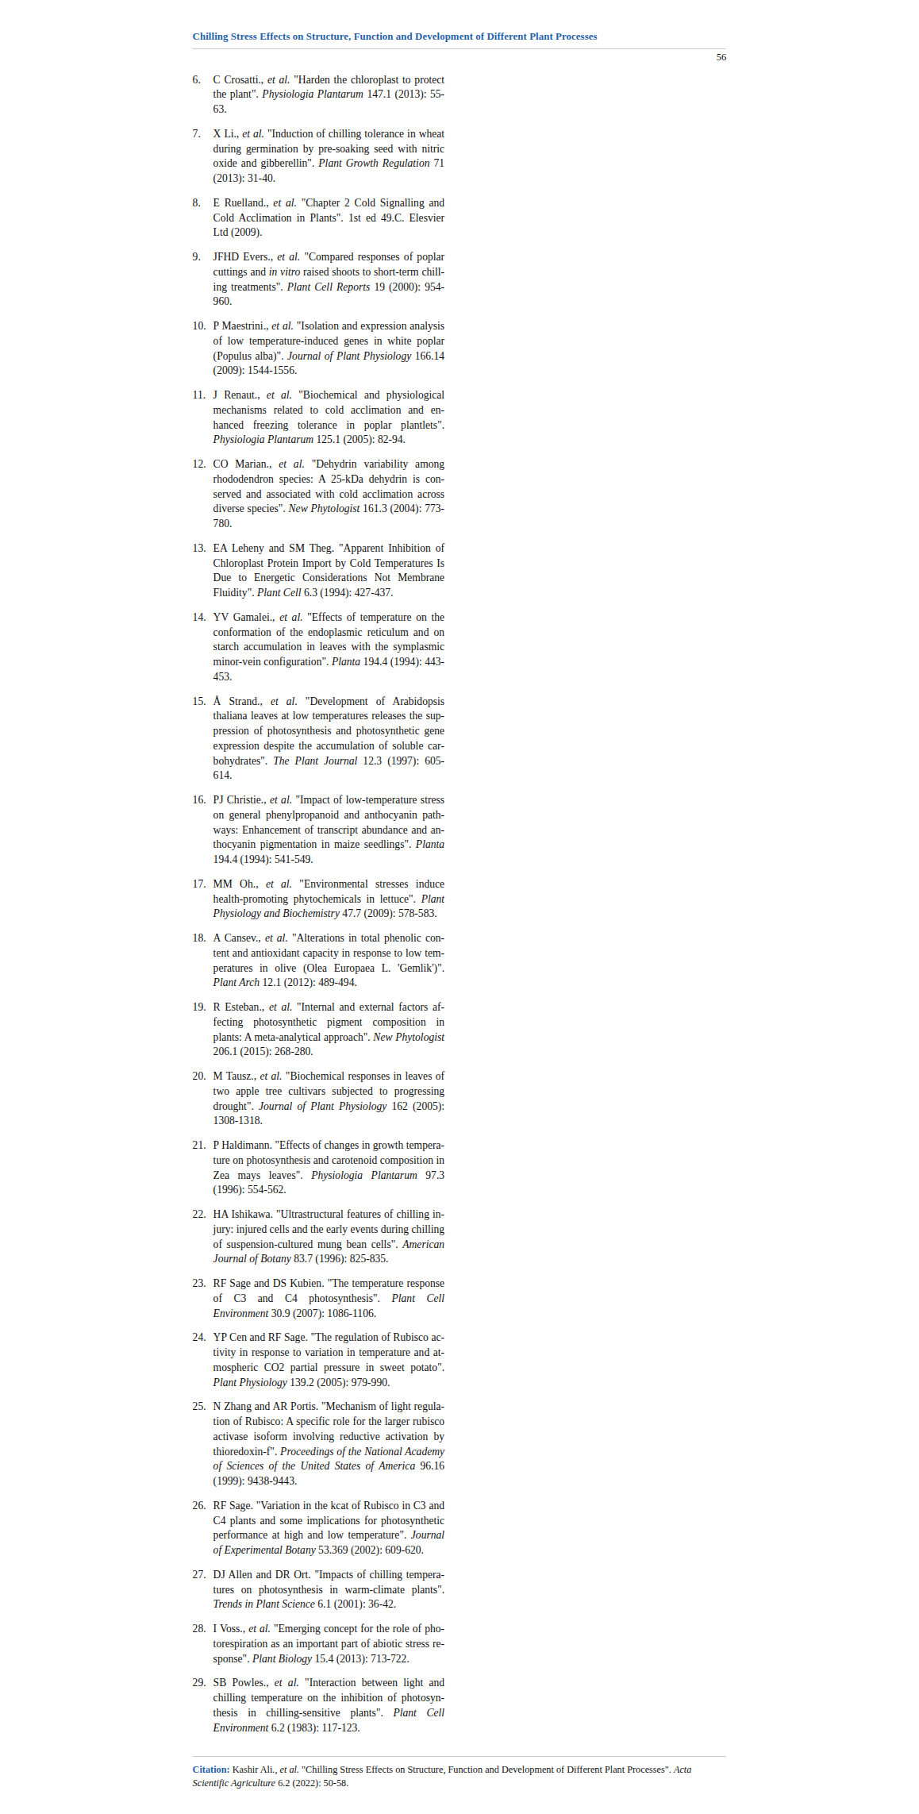Chilling Stress Effects on Structure, Function and Development of Different Plant Processes
56
C Crosatti., et al. "Harden the chloroplast to protect the plant". Physiologia Plantarum 147.1 (2013): 55-63.
X Li., et al. "Induction of chilling tolerance in wheat during germination by pre-soaking seed with nitric oxide and gibberellin". Plant Growth Regulation 71 (2013): 31-40.
E Ruelland., et al. "Chapter 2 Cold Signalling and Cold Acclimation in Plants". 1st ed 49.C. Elesvier Ltd (2009).
JFHD Evers., et al. "Compared responses of poplar cuttings and in vitro raised shoots to short-term chilling treatments". Plant Cell Reports 19 (2000): 954-960.
P Maestrini., et al. "Isolation and expression analysis of low temperature-induced genes in white poplar (Populus alba)". Journal of Plant Physiology 166.14 (2009): 1544-1556.
J Renaut., et al. "Biochemical and physiological mechanisms related to cold acclimation and enhanced freezing tolerance in poplar plantlets". Physiologia Plantarum 125.1 (2005): 82-94.
CO Marian., et al. "Dehydrin variability among rhododendron species: A 25-kDa dehydrin is conserved and associated with cold acclimation across diverse species". New Phytologist 161.3 (2004): 773-780.
EA Leheny and SM Theg. "Apparent Inhibition of Chloroplast Protein Import by Cold Temperatures Is Due to Energetic Considerations Not Membrane Fluidity". Plant Cell 6.3 (1994): 427-437.
YV Gamalei., et al. "Effects of temperature on the conformation of the endoplasmic reticulum and on starch accumulation in leaves with the symplasmic minor-vein configuration". Planta 194.4 (1994): 443-453.
Å Strand., et al. "Development of Arabidopsis thaliana leaves at low temperatures releases the suppression of photosynthesis and photosynthetic gene expression despite the accumulation of soluble carbohydrates". The Plant Journal 12.3 (1997): 605-614.
PJ Christie., et al. "Impact of low-temperature stress on general phenylpropanoid and anthocyanin pathways: Enhancement of transcript abundance and anthocyanin pigmentation in maize seedlings". Planta 194.4 (1994): 541-549.
MM Oh., et al. "Environmental stresses induce health-promoting phytochemicals in lettuce". Plant Physiology and Biochemistry 47.7 (2009): 578-583.
A Cansev., et al. "Alterations in total phenolic content and antioxidant capacity in response to low temperatures in olive (Olea Europaea L. 'Gemlik')". Plant Arch 12.1 (2012): 489-494.
R Esteban., et al. "Internal and external factors affecting photosynthetic pigment composition in plants: A meta-analytical approach". New Phytologist 206.1 (2015): 268-280.
M Tausz., et al. "Biochemical responses in leaves of two apple tree cultivars subjected to progressing drought". Journal of Plant Physiology 162 (2005): 1308-1318.
P Haldimann. "Effects of changes in growth temperature on photosynthesis and carotenoid composition in Zea mays leaves". Physiologia Plantarum 97.3 (1996): 554-562.
HA Ishikawa. "Ultrastructural features of chilling injury: injured cells and the early events during chilling of suspension-cultured mung bean cells". American Journal of Botany 83.7 (1996): 825-835.
RF Sage and DS Kubien. "The temperature response of C3 and C4 photosynthesis". Plant Cell Environment 30.9 (2007): 1086-1106.
YP Cen and RF Sage. "The regulation of Rubisco activity in response to variation in temperature and atmospheric CO2 partial pressure in sweet potato". Plant Physiology 139.2 (2005): 979-990.
N Zhang and AR Portis. "Mechanism of light regulation of Rubisco: A specific role for the larger rubisco activase isoform involving reductive activation by thioredoxin-f". Proceedings of the National Academy of Sciences of the United States of America 96.16 (1999): 9438-9443.
RF Sage. "Variation in the kcat of Rubisco in C3 and C4 plants and some implications for photosynthetic performance at high and low temperature". Journal of Experimental Botany 53.369 (2002): 609-620.
DJ Allen and DR Ort. "Impacts of chilling temperatures on photosynthesis in warm-climate plants". Trends in Plant Science 6.1 (2001): 36-42.
I Voss., et al. "Emerging concept for the role of photorespiration as an important part of abiotic stress response". Plant Biology 15.4 (2013): 713-722.
SB Powles., et al. "Interaction between light and chilling temperature on the inhibition of photosynthesis in chilling-sensitive plants". Plant Cell Environment 6.2 (1983): 117-123.
Citation: Kashir Ali., et al. "Chilling Stress Effects on Structure, Function and Development of Different Plant Processes". Acta Scientific Agriculture 6.2 (2022): 50-58.